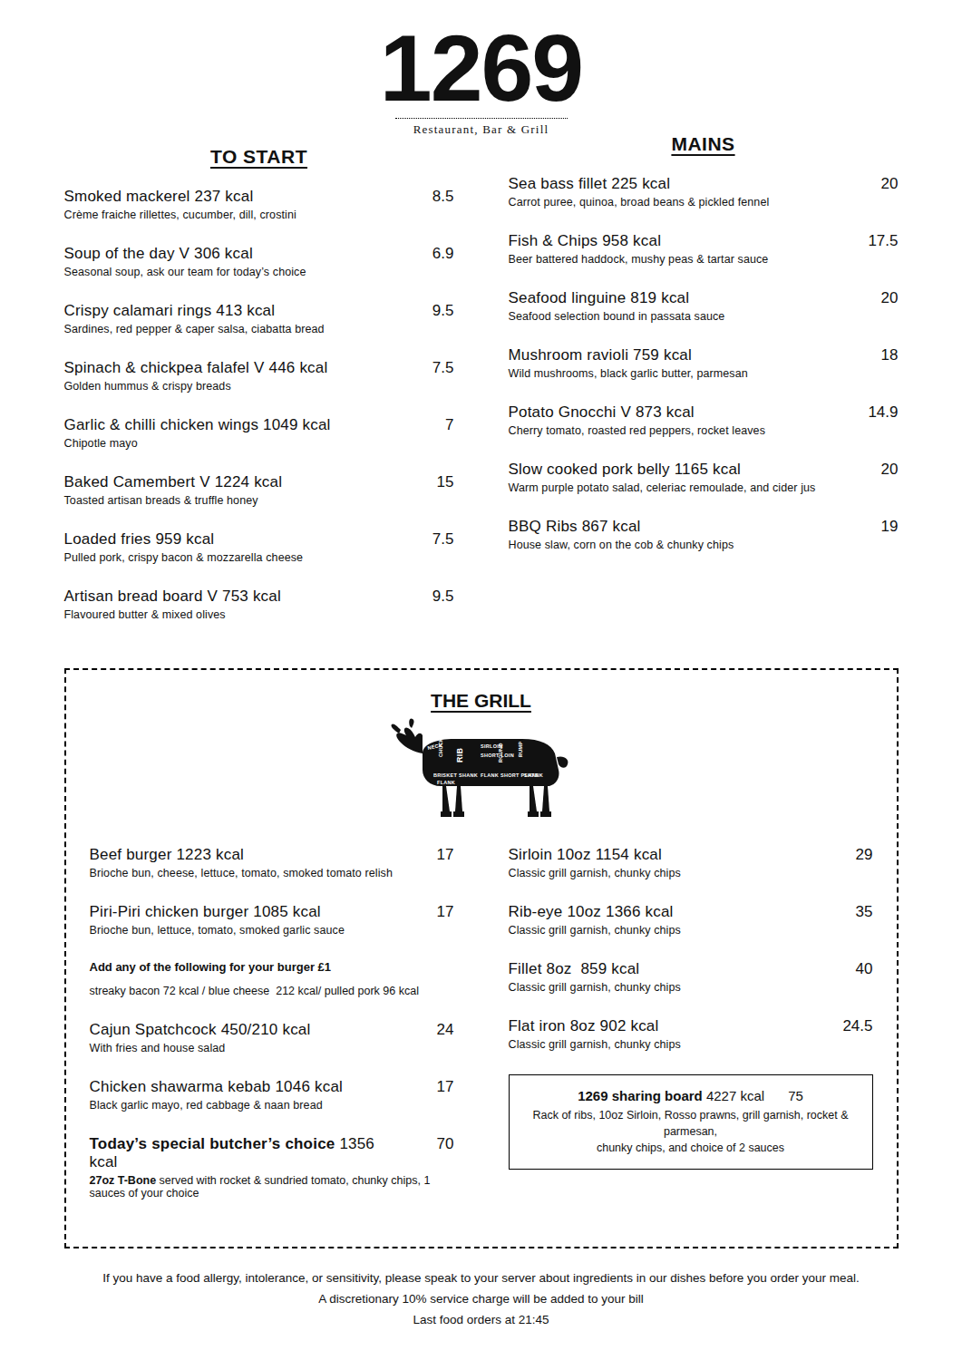1269
Restaurant, Bar & Grill
TO START
Smoked mackerel 237 kcal 8.5
Crème fraiche rillettes, cucumber, dill, crostini
Soup of the day V 306 kcal 6.9
Seasonal soup, ask our team for today’s choice
Crispy calamari rings 413 kcal 9.5
Sardines, red pepper & caper salsa, ciabatta bread
Spinach & chickpea falafel V 446 kcal 7.5
Golden hummus & crispy breads
Garlic & chilli chicken wings 1049 kcal 7
Chipotle mayo
Baked Camembert V 1224 kcal 15
Toasted artisan breads & truffle honey
Loaded fries 959 kcal 7.5
Pulled pork, crispy bacon & mozzarella cheese
Artisan bread board V 753 kcal 9.5
Flavoured butter & mixed olives
MAINS
Sea bass fillet 225 kcal 20
Carrot puree, quinoa, broad beans & pickled fennel
Fish & Chips 958 kcal 17.5
Beer battered haddock, mushy peas & tartar sauce
Seafood linguine 819 kcal 20
Seafood selection bound in passata sauce
Mushroom ravioli 759 kcal 18
Wild mushrooms, black garlic butter, parmesan
Potato Gnocchi V 873 kcal 14.9
Cherry tomato, roasted red peppers, rocket leaves
Slow cooked pork belly 1165 kcal 20
Warm purple potato salad, celeriac remoulade, and cider jus
BBQ Ribs 867 kcal 19
House slaw, corn on the cob & chunky chips
THE GRILL
NECK CHUCK RIB SIRLOIN SHORT LOIN ROUND RUMP BRISKET SHANK FLANK SHORT PLATE SHANK FLANK
Beef burger 1223 kcal 17
Brioche bun, cheese, lettuce, tomato, smoked tomato relish
Piri-Piri chicken burger 1085 kcal 17
Brioche bun, lettuce, tomato, smoked garlic sauce
Add any of the following for your burger £1
streaky bacon 72 kcal / blue cheese 212 kcal/ pulled pork 96 kcal
Cajun Spatchcock 450/210 kcal 24
With fries and house salad
Chicken shawarma kebab 1046 kcal 17
Black garlic mayo, red cabbage & naan bread
Today’s special butcher’s choice 1356 kcal 70
27oz T-Bone served with rocket & sundried tomato, chunky chips, 1 sauces of your choice
Sirloin 10oz 1154 kcal 29
Classic grill garnish, chunky chips
Rib-eye 10oz 1366 kcal 35
Classic grill garnish, chunky chips
Fillet 8oz 859 kcal 40
Classic grill garnish, chunky chips
Flat iron 8oz 902 kcal 24.5
Classic grill garnish, chunky chips
1269 sharing board 4227 kcal 75
Rack of ribs, 10oz Sirloin, Rosso prawns, grill garnish, rocket & parmesan,
chunky chips, and choice of 2 sauces
If you have a food allergy, intolerance, or sensitivity, please speak to your server about ingredients in our dishes before you order your meal.
A discretionary 10% service charge will be added to your bill
Last food orders at 21:45